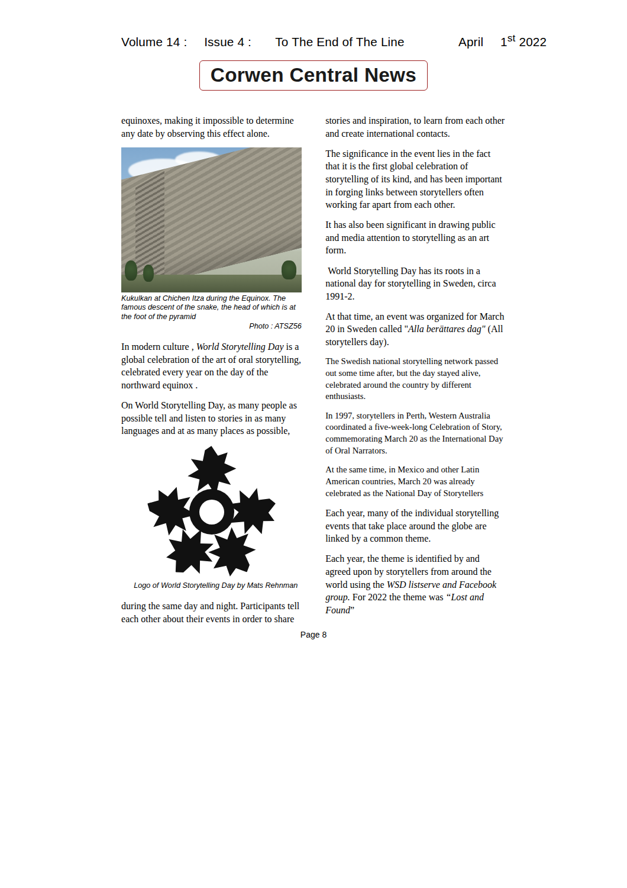Volume 14 : Issue 4 : To The End of The Line April 1st 2022
Corwen Central News
equinoxes, making it impossible to determine any date by observing this effect alone.
Kukulkan at Chichen Itza during the Equinox. The famous descent of the snake, the head of which is at the foot of the pyramid Photo : ATSZ56
In modern culture , World Storytelling Day is a global celebration of the art of oral storytelling, celebrated every year on the day of the northward equinox .
On World Storytelling Day, as many people as possible tell and listen to stories in as many languages and at as many places as possible,
Logo of World Storytelling Day by Mats Rehnman
during the same day and night. Participants tell each other about their events in order to share stories and inspiration, to learn from each other and create international contacts.
The significance in the event lies in the fact that it is the first global celebration of storytelling of its kind, and has been important in forging links between storytellers often working far apart from each other.
It has also been significant in drawing public and media attention to storytelling as an art form.
World Storytelling Day has its roots in a national day for storytelling in Sweden, circa 1991-2.
At that time, an event was organized for March 20 in Sweden called "Alla berättares dag" (All storytellers day).
The Swedish national storytelling network passed out some time after, but the day stayed alive, celebrated around the country by different enthusiasts.
In 1997, storytellers in Perth, Western Australia coordinated a five-week-long Celebration of Story, commemorating March 20 as the International Day of Oral Narrators.
At the same time, in Mexico and other Latin American countries, March 20 was already celebrated as the National Day of Storytellers
Each year, many of the individual storytelling events that take place around the globe are linked by a common theme.
Each year, the theme is identified by and agreed upon by storytellers from around the world using the WSD listserve and Facebook group. For 2022 the theme was “Lost and Found”
Page 8